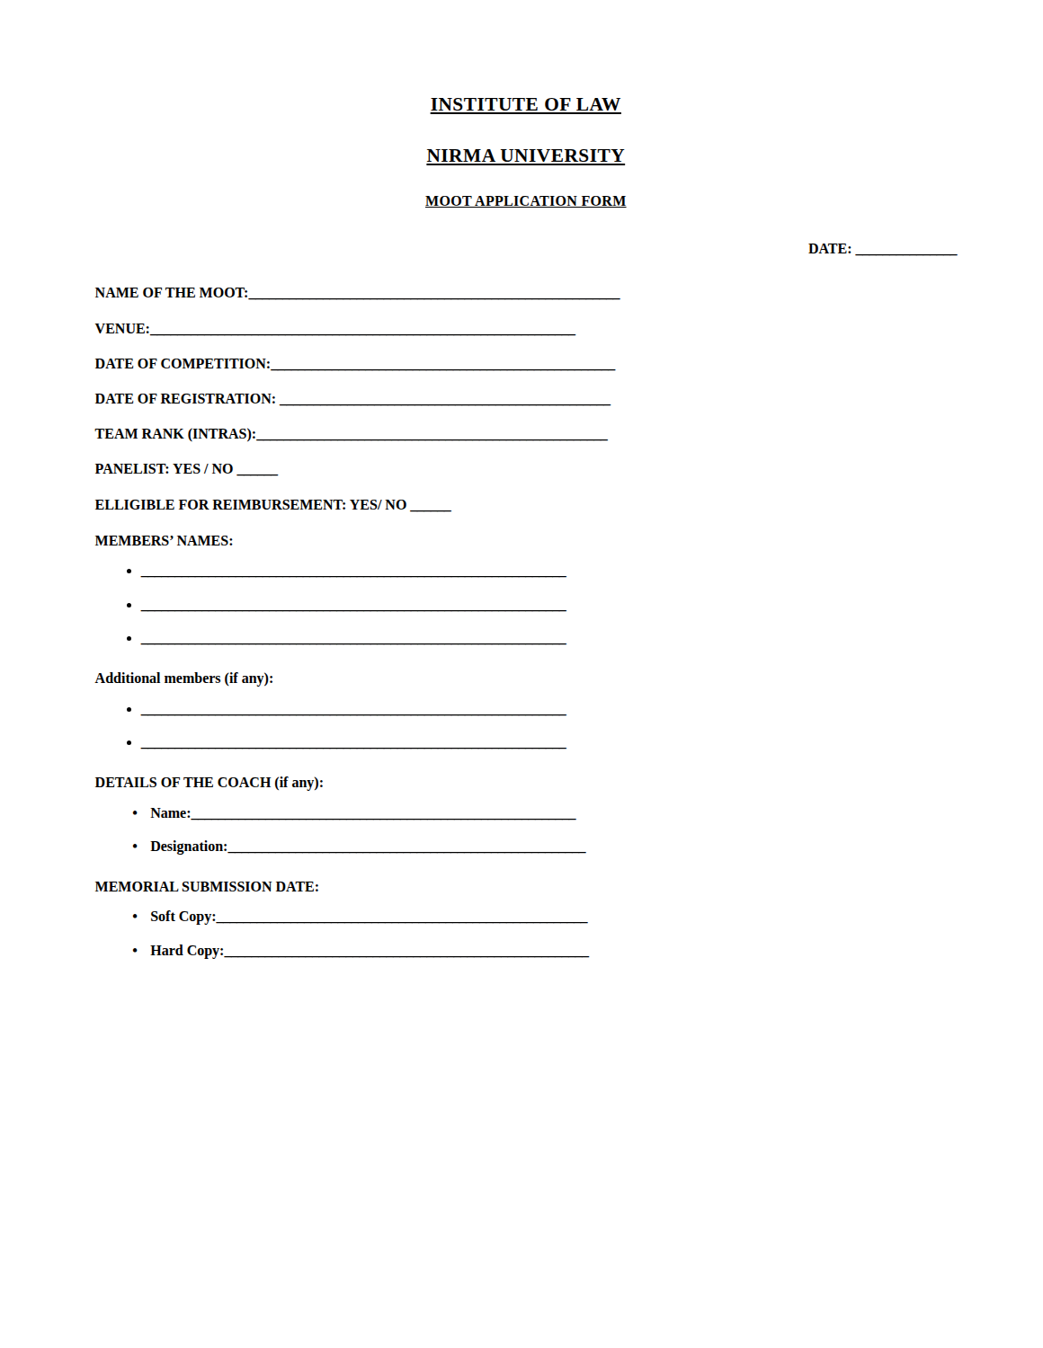INSTITUTE OF LAW
NIRMA UNIVERSITY
MOOT APPLICATION FORM
DATE: _______________
NAME OF THE MOOT:_______________________________________________________
VENUE:_______________________________________________________________
DATE OF COMPETITION:___________________________________________________
DATE OF REGISTRATION: _________________________________________________
TEAM RANK (INTRAS):____________________________________________________
PANELIST: YES / NO ______
ELLIGIBLE FOR REIMBURSEMENT: YES/ NO ______
MEMBERS’ NAMES:
_______________________________________________________________
_______________________________________________________________
_______________________________________________________________
Additional members (if any):
_______________________________________________________________
_______________________________________________________________
DETAILS OF THE COACH (if any):
Name:_________________________________________________________
Designation:_____________________________________________________
MEMORIAL SUBMISSION DATE:
Soft Copy:_______________________________________________________
Hard Copy:______________________________________________________